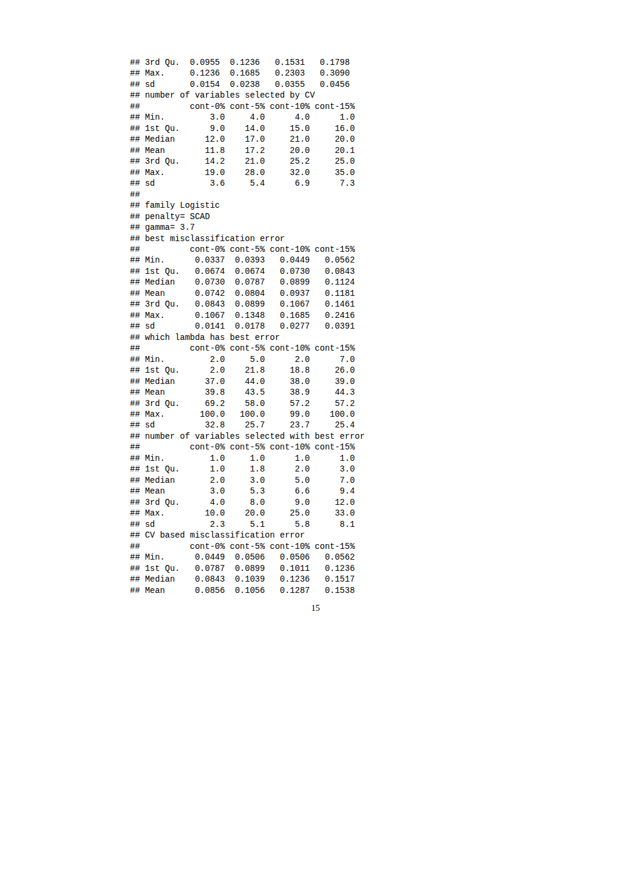## 3rd Qu.  0.0955  0.1236   0.1531   0.1798
## Max.     0.1236  0.1685   0.2303   0.3090
## sd       0.0154  0.0238   0.0355   0.0456
## number of variables selected by CV
##          cont-0% cont-5% cont-10% cont-15%
## Min.         3.0     4.0      4.0      1.0
## 1st Qu.      9.0    14.0     15.0     16.0
## Median      12.0    17.0     21.0     20.0
## Mean        11.8    17.2     20.0     20.1
## 3rd Qu.     14.2    21.0     25.2     25.0
## Max.        19.0    28.0     32.0     35.0
## sd           3.6     5.4      6.9      7.3
##
## family Logistic
## penalty= SCAD
## gamma= 3.7
## best misclassification error
##          cont-0% cont-5% cont-10% cont-15%
## Min.      0.0337  0.0393   0.0449   0.0562
## 1st Qu.   0.0674  0.0674   0.0730   0.0843
## Median    0.0730  0.0787   0.0899   0.1124
## Mean      0.0742  0.0804   0.0937   0.1181
## 3rd Qu.   0.0843  0.0899   0.1067   0.1461
## Max.      0.1067  0.1348   0.1685   0.2416
## sd        0.0141  0.0178   0.0277   0.0391
## which lambda has best error
##          cont-0% cont-5% cont-10% cont-15%
## Min.         2.0     5.0      2.0      7.0
## 1st Qu.      2.0    21.8     18.8     26.0
## Median      37.0    44.0     38.0     39.0
## Mean        39.8    43.5     38.9     44.3
## 3rd Qu.     69.2    58.0     57.2     57.2
## Max.       100.0   100.0     99.0    100.0
## sd          32.8    25.7     23.7     25.4
## number of variables selected with best error
##          cont-0% cont-5% cont-10% cont-15%
## Min.         1.0     1.0      1.0      1.0
## 1st Qu.      1.0     1.8      2.0      3.0
## Median       2.0     3.0      5.0      7.0
## Mean         3.0     5.3      6.6      9.4
## 3rd Qu.      4.0     8.0      9.0     12.0
## Max.        10.0    20.0     25.0     33.0
## sd           2.3     5.1      5.8      8.1
## CV based misclassification error
##          cont-0% cont-5% cont-10% cont-15%
## Min.      0.0449  0.0506   0.0506   0.0562
## 1st Qu.   0.0787  0.0899   0.1011   0.1236
## Median    0.0843  0.1039   0.1236   0.1517
## Mean      0.0856  0.1056   0.1287   0.1538
15